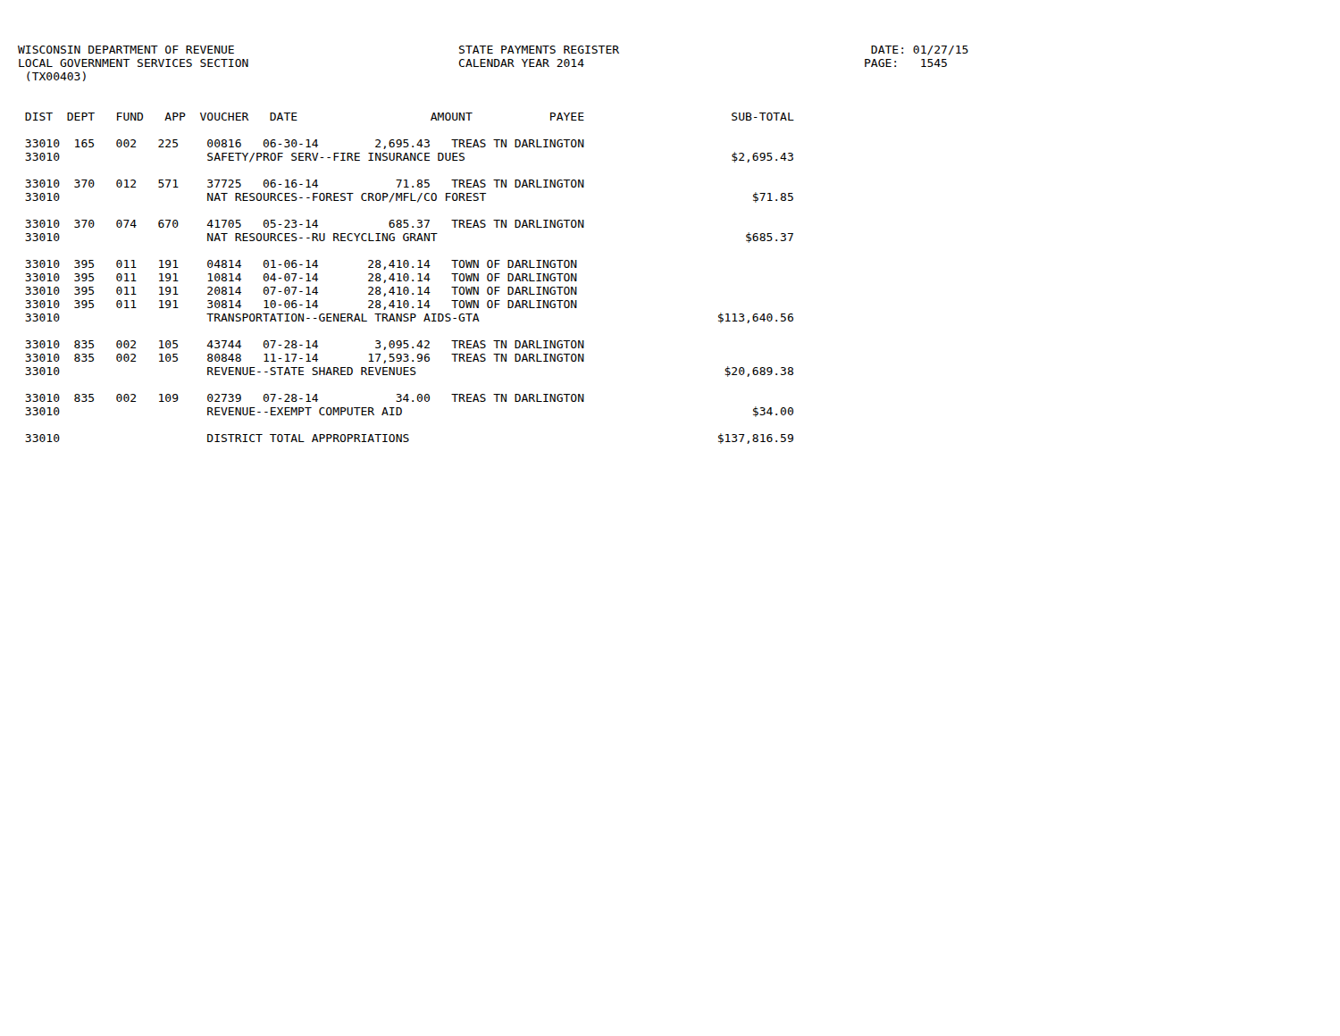WISCONSIN DEPARTMENT OF REVENUE                                STATE PAYMENTS REGISTER                                    DATE: 01/27/15
LOCAL GOVERNMENT SERVICES SECTION                              CALENDAR YEAR 2014                                        PAGE:   1545
 (TX00403)


 DIST  DEPT   FUND   APP  VOUCHER   DATE                   AMOUNT           PAYEE                     SUB-TOTAL

 33010  165   002   225    00816   06-30-14        2,695.43   TREAS TN DARLINGTON
 33010                     SAFETY/PROF SERV--FIRE INSURANCE DUES                                      $2,695.43

 33010  370   012   571    37725   06-16-14           71.85   TREAS TN DARLINGTON
 33010                     NAT RESOURCES--FOREST CROP/MFL/CO FOREST                                      $71.85

 33010  370   074   670    41705   05-23-14          685.37   TREAS TN DARLINGTON
 33010                     NAT RESOURCES--RU RECYCLING GRANT                                            $685.37

 33010  395   011   191    04814   01-06-14       28,410.14   TOWN OF DARLINGTON
 33010  395   011   191    10814   04-07-14       28,410.14   TOWN OF DARLINGTON
 33010  395   011   191    20814   07-07-14       28,410.14   TOWN OF DARLINGTON
 33010  395   011   191    30814   10-06-14       28,410.14   TOWN OF DARLINGTON
 33010                     TRANSPORTATION--GENERAL TRANSP AIDS-GTA                                  $113,640.56

 33010  835   002   105    43744   07-28-14        3,095.42   TREAS TN DARLINGTON
 33010  835   002   105    80848   11-17-14       17,593.96   TREAS TN DARLINGTON
 33010                     REVENUE--STATE SHARED REVENUES                                            $20,689.38

 33010  835   002   109    02739   07-28-14           34.00   TREAS TN DARLINGTON
 33010                     REVENUE--EXEMPT COMPUTER AID                                                  $34.00

 33010                     DISTRICT TOTAL APPROPRIATIONS                                            $137,816.59